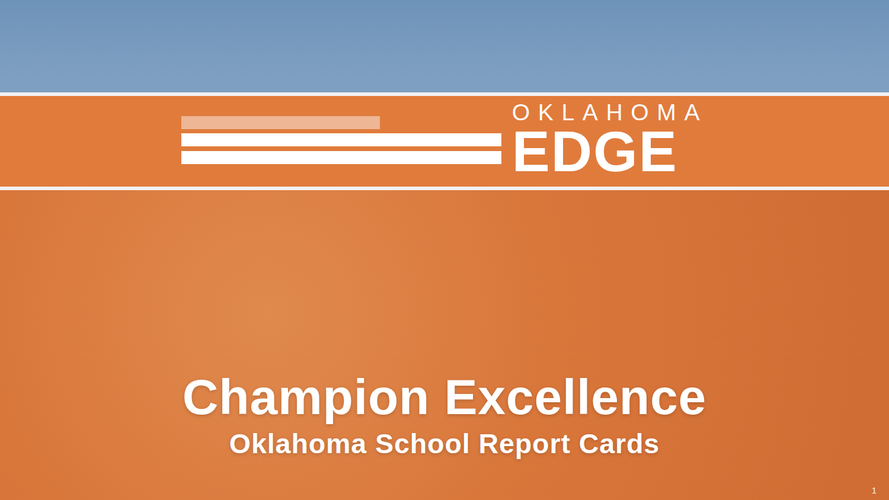OKLAHOMA EDGE
Champion Excellence
Oklahoma School Report Cards
1